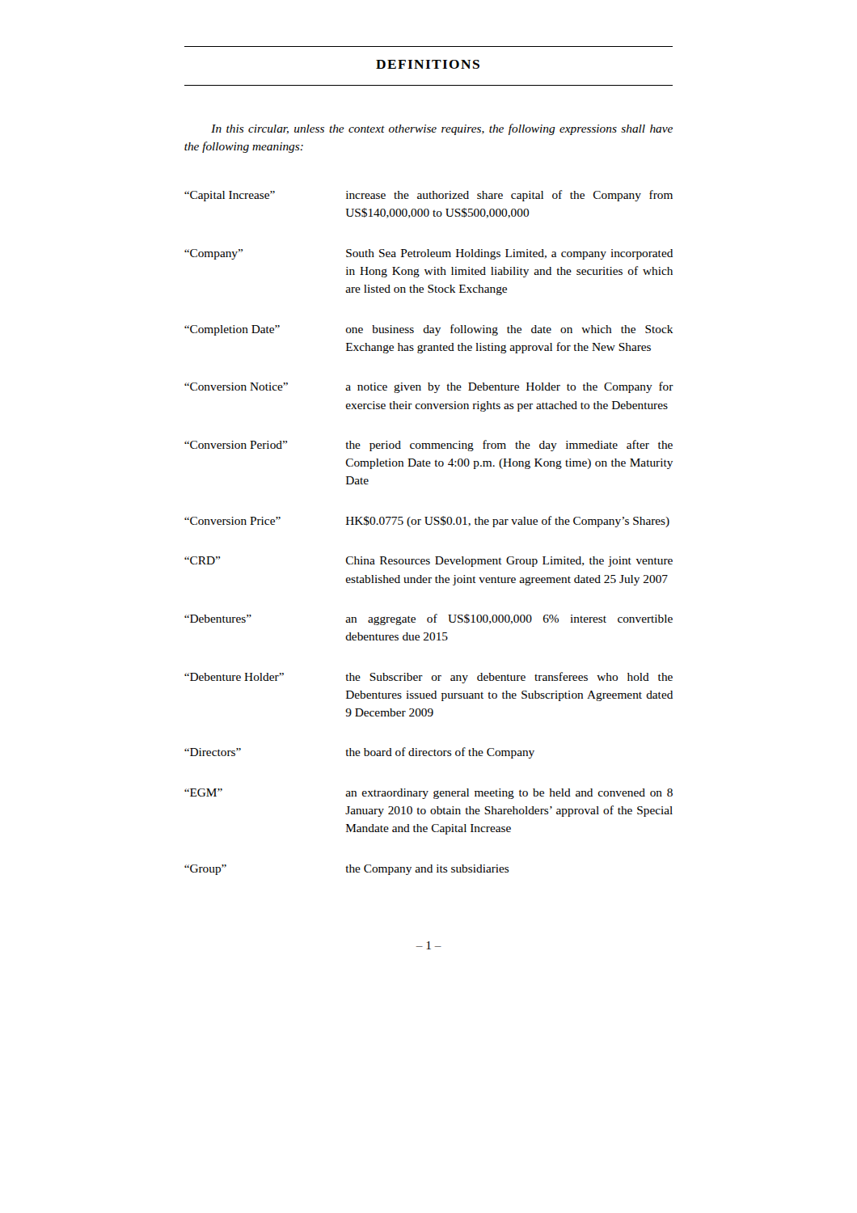DEFINITIONS
In this circular, unless the context otherwise requires, the following expressions shall have the following meanings:
| “Capital Increase” | increase the authorized share capital of the Company from US$140,000,000 to US$500,000,000 |
| “Company” | South Sea Petroleum Holdings Limited, a company incorporated in Hong Kong with limited liability and the securities of which are listed on the Stock Exchange |
| “Completion Date” | one business day following the date on which the Stock Exchange has granted the listing approval for the New Shares |
| “Conversion Notice” | a notice given by the Debenture Holder to the Company for exercise their conversion rights as per attached to the Debentures |
| “Conversion Period” | the period commencing from the day immediate after the Completion Date to 4:00 p.m. (Hong Kong time) on the Maturity Date |
| “Conversion Price” | HK$0.0775 (or US$0.01, the par value of the Company’s Shares) |
| “CRD” | China Resources Development Group Limited, the joint venture established under the joint venture agreement dated 25 July 2007 |
| “Debentures” | an aggregate of US$100,000,000 6% interest convertible debentures due 2015 |
| “Debenture Holder” | the Subscriber or any debenture transferees who hold the Debentures issued pursuant to the Subscription Agreement dated 9 December 2009 |
| “Directors” | the board of directors of the Company |
| “EGM” | an extraordinary general meeting to be held and convened on 8 January 2010 to obtain the Shareholders’ approval of the Special Mandate and the Capital Increase |
| “Group” | the Company and its subsidiaries |
– 1 –